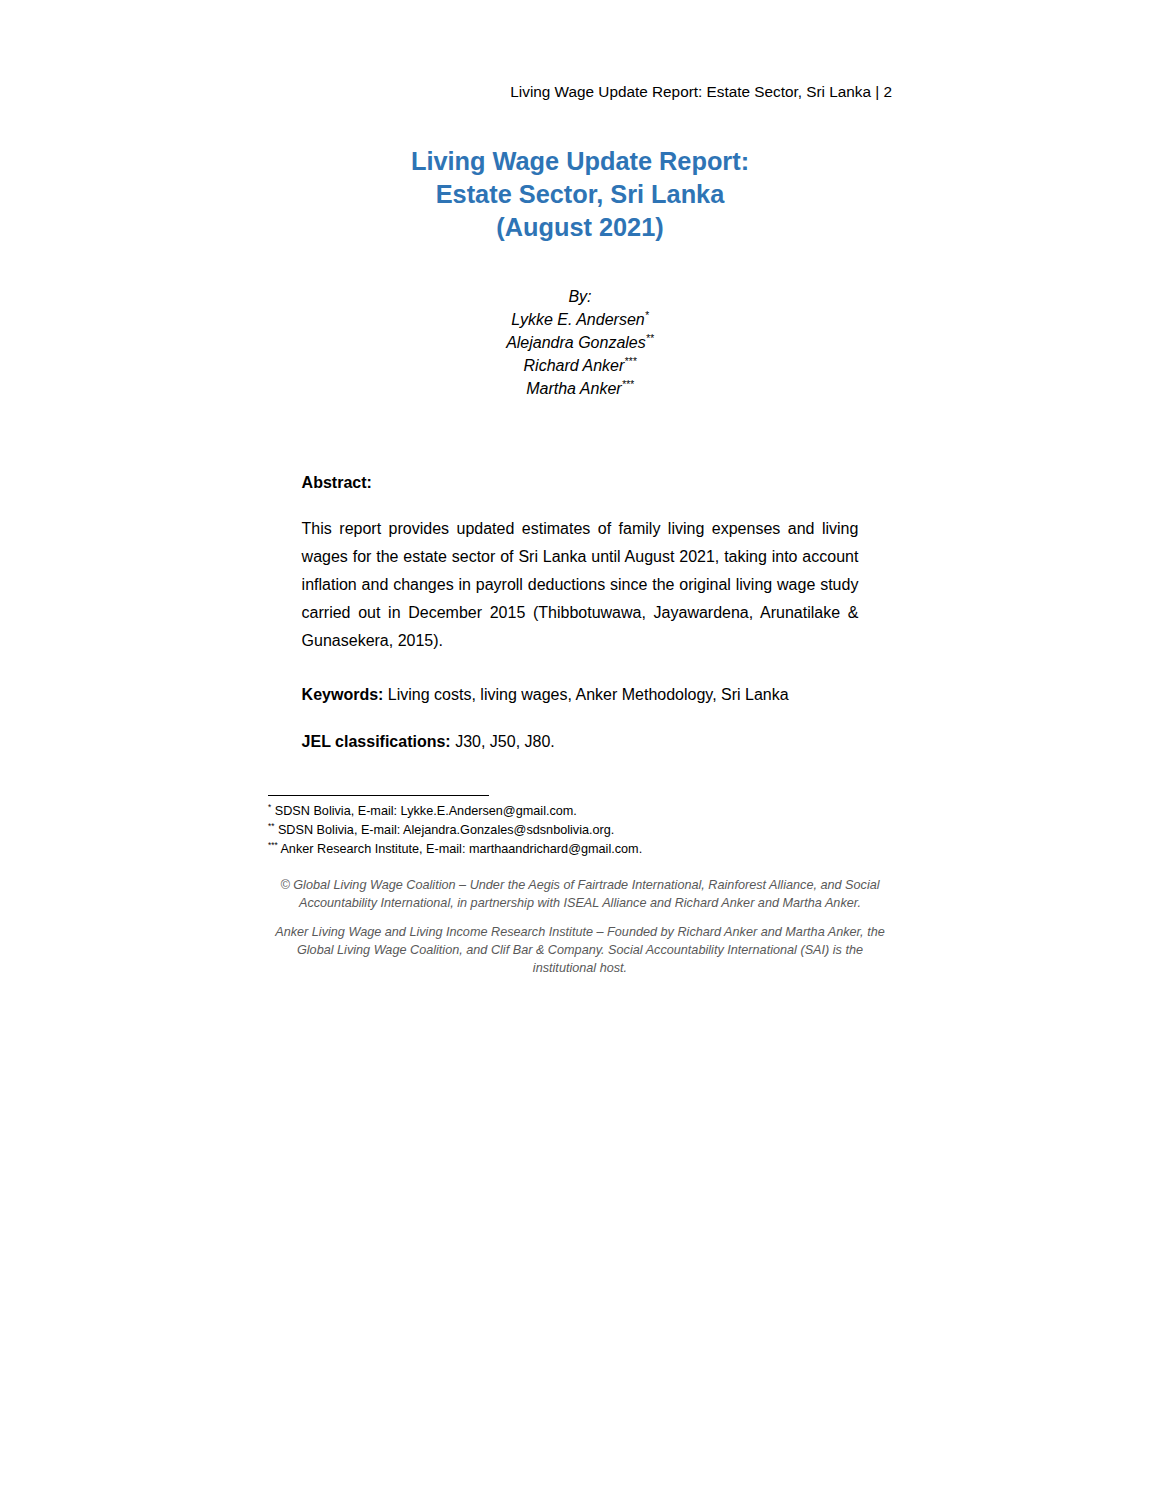Living Wage Update Report: Estate Sector, Sri Lanka | 2
Living Wage Update Report:
Estate Sector, Sri Lanka
(August 2021)
By: Lykke E. Andersen*
Alejandra Gonzales**
Richard Anker***
Martha Anker***
Abstract:
This report provides updated estimates of family living expenses and living wages for the estate sector of Sri Lanka until August 2021, taking into account inflation and changes in payroll deductions since the original living wage study carried out in December 2015 (Thibbotuwawa, Jayawardena, Arunatilake & Gunasekera, 2015).
Keywords: Living costs, living wages, Anker Methodology, Sri Lanka
JEL classifications: J30, J50, J80.
* SDSN Bolivia, E-mail: Lykke.E.Andersen@gmail.com.
** SDSN Bolivia, E-mail: Alejandra.Gonzales@sdsnbolivia.org.
*** Anker Research Institute, E-mail: marthaandrichard@gmail.com.
© Global Living Wage Coalition – Under the Aegis of Fairtrade International, Rainforest Alliance, and Social Accountability International, in partnership with ISEAL Alliance and Richard Anker and Martha Anker.
Anker Living Wage and Living Income Research Institute – Founded by Richard Anker and Martha Anker, the Global Living Wage Coalition, and Clif Bar & Company. Social Accountability International (SAI) is the institutional host.